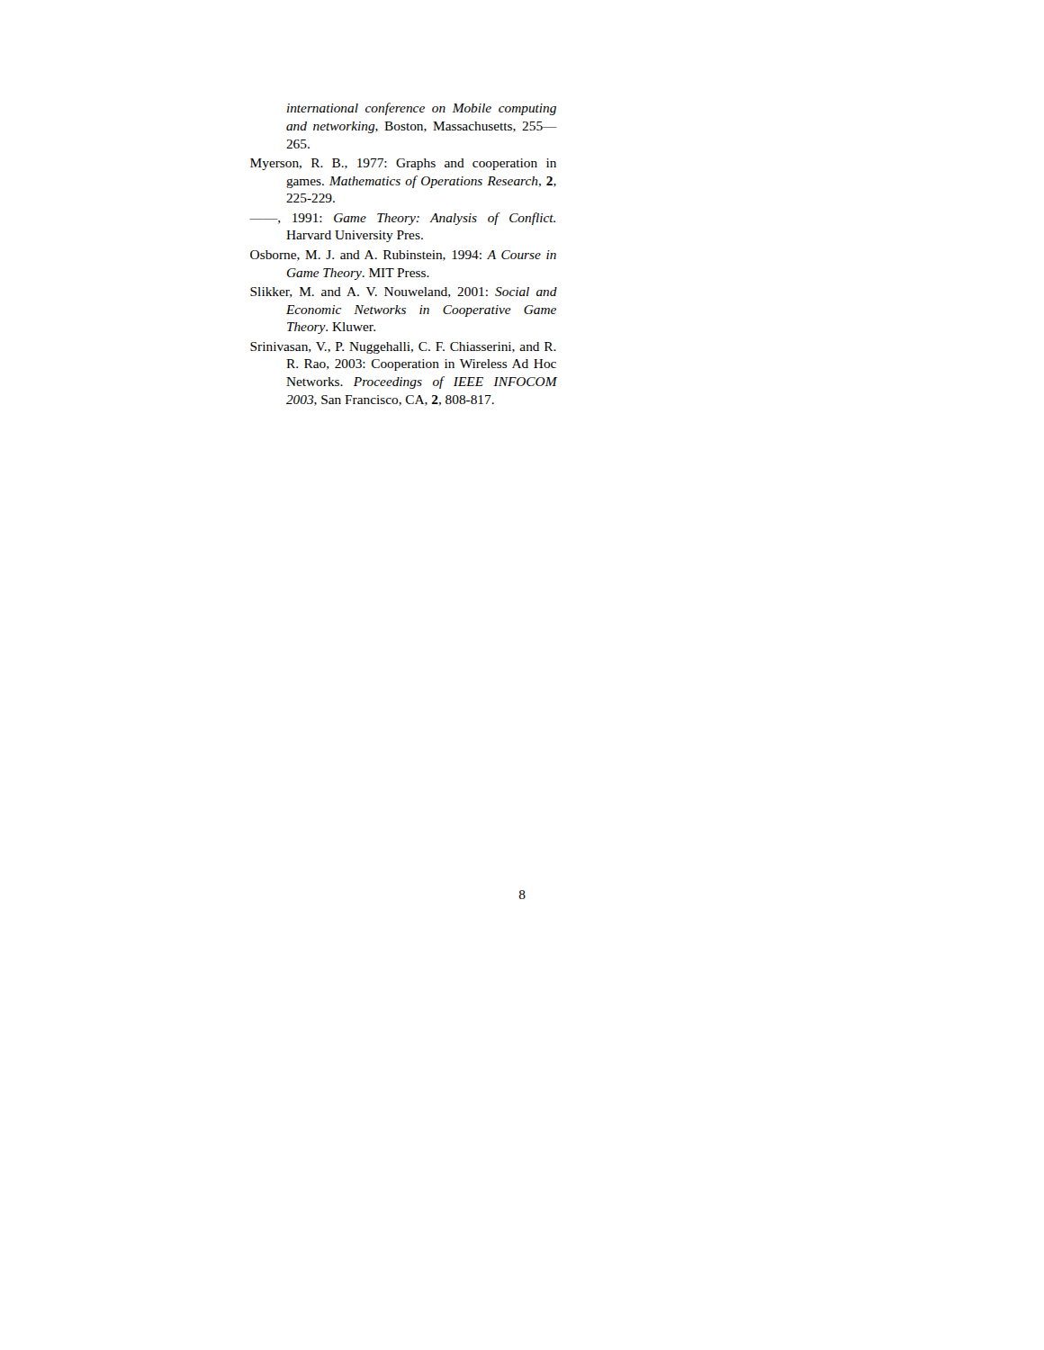international conference on Mobile computing and networking, Boston, Massachusetts, 255—265.
Myerson, R. B., 1977: Graphs and cooperation in games. Mathematics of Operations Research, 2, 225-229.
——, 1991: Game Theory: Analysis of Conflict. Harvard University Pres.
Osborne, M. J. and A. Rubinstein, 1994: A Course in Game Theory. MIT Press.
Slikker, M. and A. V. Nouweland, 2001: Social and Economic Networks in Cooperative Game Theory. Kluwer.
Srinivasan, V., P. Nuggehalli, C. F. Chiasserini, and R. R. Rao, 2003: Cooperation in Wireless Ad Hoc Networks. Proceedings of IEEE INFOCOM 2003, San Francisco, CA, 2, 808-817.
8